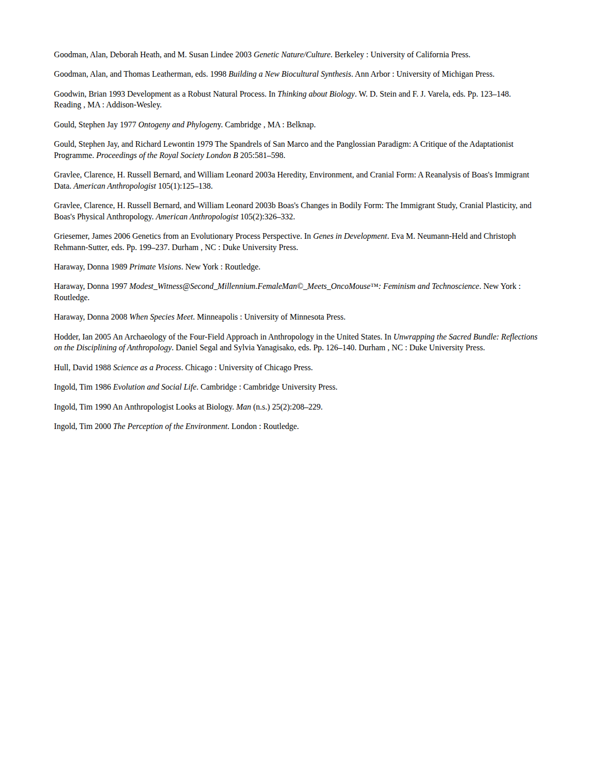Goodman, Alan, Deborah Heath, and M. Susan Lindee 2003 Genetic Nature/Culture. Berkeley : University of California Press.
Goodman, Alan, and Thomas Leatherman, eds. 1998 Building a New Biocultural Synthesis. Ann Arbor : University of Michigan Press.
Goodwin, Brian 1993 Development as a Robust Natural Process. In Thinking about Biology. W. D. Stein and F. J. Varela, eds. Pp. 123–148. Reading , MA : Addison-Wesley.
Gould, Stephen Jay 1977 Ontogeny and Phylogeny. Cambridge , MA : Belknap.
Gould, Stephen Jay, and Richard Lewontin 1979 The Spandrels of San Marco and the Panglossian Paradigm: A Critique of the Adaptationist Programme. Proceedings of the Royal Society London B 205:581–598.
Gravlee, Clarence, H. Russell Bernard, and William Leonard 2003a Heredity, Environment, and Cranial Form: A Reanalysis of Boas's Immigrant Data. American Anthropologist 105(1):125–138.
Gravlee, Clarence, H. Russell Bernard, and William Leonard 2003b Boas's Changes in Bodily Form: The Immigrant Study, Cranial Plasticity, and Boas's Physical Anthropology. American Anthropologist 105(2):326–332.
Griesemer, James 2006 Genetics from an Evolutionary Process Perspective. In Genes in Development. Eva M. Neumann-Held and Christoph Rehmann-Sutter, eds. Pp. 199–237. Durham , NC : Duke University Press.
Haraway, Donna 1989 Primate Visions. New York : Routledge.
Haraway, Donna 1997 Modest_Witness@Second_Millennium.FemaleMan©_Meets_OncoMouse™: Feminism and Technoscience. New York : Routledge.
Haraway, Donna 2008 When Species Meet. Minneapolis : University of Minnesota Press.
Hodder, Ian 2005 An Archaeology of the Four-Field Approach in Anthropology in the United States. In Unwrapping the Sacred Bundle: Reflections on the Disciplining of Anthropology. Daniel Segal and Sylvia Yanagisako, eds. Pp. 126–140. Durham , NC : Duke University Press.
Hull, David 1988 Science as a Process. Chicago : University of Chicago Press.
Ingold, Tim 1986 Evolution and Social Life. Cambridge : Cambridge University Press.
Ingold, Tim 1990 An Anthropologist Looks at Biology. Man (n.s.) 25(2):208–229.
Ingold, Tim 2000 The Perception of the Environment. London : Routledge.